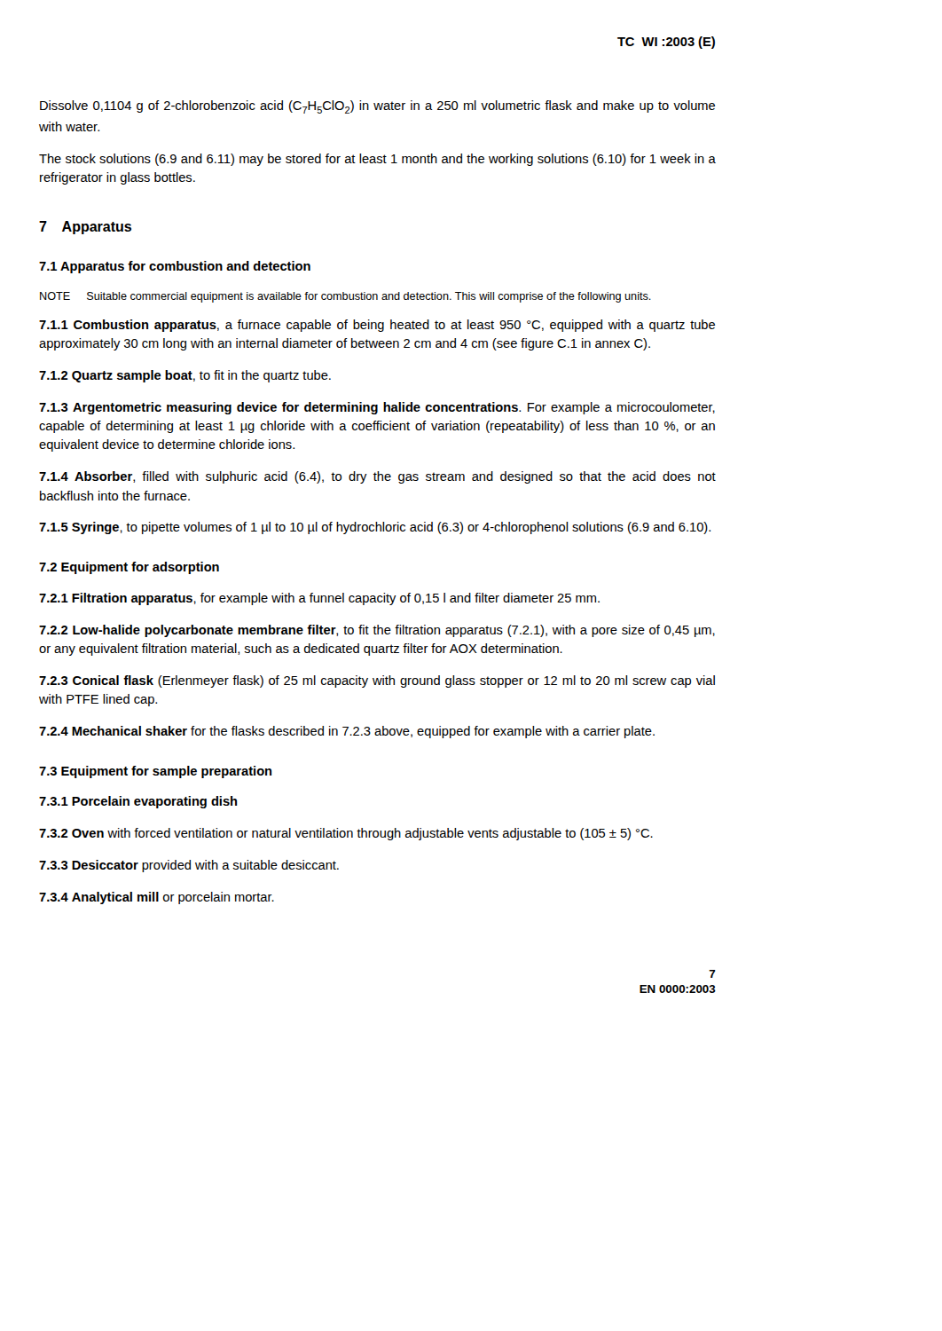TC WI :2003 (E)
Dissolve 0,1104 g of 2-chlorobenzoic acid (C7H5ClO2) in water in a 250 ml volumetric flask and make up to volume with water.
The stock solutions (6.9 and 6.11) may be stored for at least 1 month and the working solutions (6.10) for 1 week in a refrigerator in glass bottles.
7 Apparatus
7.1 Apparatus for combustion and detection
NOTESuitable commercial equipment is available for combustion and detection. This will comprise of the following units.
7.1.1 Combustion apparatus, a furnace capable of being heated to at least 950 °C, equipped with a quartz tube approximately 30 cm long with an internal diameter of between 2 cm and 4 cm (see figure C.1 in annex C).
7.1.2 Quartz sample boat, to fit in the quartz tube.
7.1.3 Argentometric measuring device for determining halide concentrations. For example a microcoulometer, capable of determining at least 1 µg chloride with a coefficient of variation (repeatability) of less than 10 %, or an equivalent device to determine chloride ions.
7.1.4 Absorber, filled with sulphuric acid (6.4), to dry the gas stream and designed so that the acid does not backflush into the furnace.
7.1.5 Syringe, to pipette volumes of 1 µl to 10 µl of hydrochloric acid (6.3) or 4-chlorophenol solutions (6.9 and 6.10).
7.2 Equipment for adsorption
7.2.1 Filtration apparatus, for example with a funnel capacity of 0,15 l and filter diameter 25 mm.
7.2.2 Low-halide polycarbonate membrane filter, to fit the filtration apparatus (7.2.1), with a pore size of 0,45 µm, or any equivalent filtration material, such as a dedicated quartz filter for AOX determination.
7.2.3 Conical flask (Erlenmeyer flask) of 25 ml capacity with ground glass stopper or 12 ml to 20 ml screw cap vial with PTFE lined cap.
7.2.4 Mechanical shaker for the flasks described in 7.2.3 above, equipped for example with a carrier plate.
7.3 Equipment for sample preparation
7.3.1 Porcelain evaporating dish
7.3.2 Oven with forced ventilation or natural ventilation through adjustable vents adjustable to (105 ± 5) °C.
7.3.3 Desiccator provided with a suitable desiccant.
7.3.4 Analytical mill or porcelain mortar.
7 EN 0000:2003